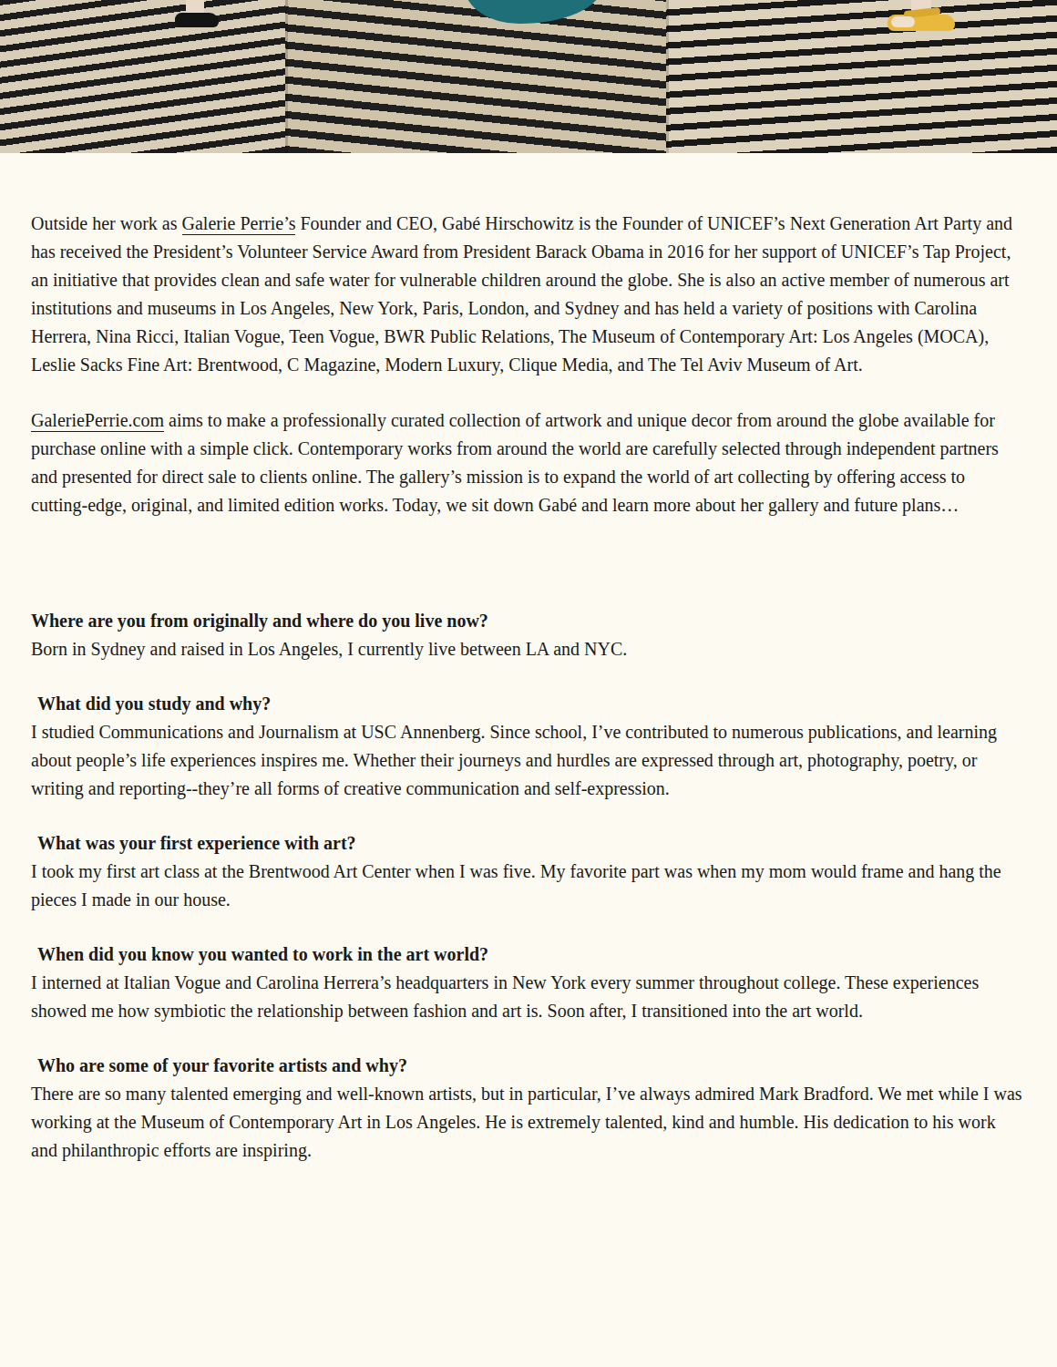Outside her work as Galerie Perrie’s Founder and CEO, Gabé Hirschowitz is the Founder of UNICEF’s Next Generation Art Party and has received the President’s Volunteer Service Award from President Barack Obama in 2016 for her support of UNICEF’s Tap Project, an initiative that provides clean and safe water for vulnerable children around the globe. She is also an active member of numerous art institutions and museums in Los Angeles, New York, Paris, London, and Sydney and has held a variety of positions with Carolina Herrera, Nina Ricci, Italian Vogue, Teen Vogue, BWR Public Relations, The Museum of Contemporary Art: Los Angeles (MOCA), Leslie Sacks Fine Art: Brentwood, C Magazine, Modern Luxury, Clique Media, and The Tel Aviv Museum of Art.
GaleriePerrie.com aims to make a professionally curated collection of artwork and unique decor from around the globe available for purchase online with a simple click. Contemporary works from around the world are carefully selected through independent partners and presented for direct sale to clients online. The gallery’s mission is to expand the world of art collecting by offering access to cutting-edge, original, and limited edition works. Today, we sit down Gabé and learn more about her gallery and future plans…
Where are you from originally and where do you live now? Born in Sydney and raised in Los Angeles, I currently live between LA and NYC.
What did you study and why? I studied Communications and Journalism at USC Annenberg. Since school, I’ve contributed to numerous publications, and learning about people’s life experiences inspires me. Whether their journeys and hurdles are expressed through art, photography, poetry, or writing and reporting--they’re all forms of creative communication and self-expression.
What was your first experience with art? I took my first art class at the Brentwood Art Center when I was five. My favorite part was when my mom would frame and hang the pieces I made in our house.
When did you know you wanted to work in the art world? I interned at Italian Vogue and Carolina Herrera’s headquarters in New York every summer throughout college. These experiences showed me how symbiotic the relationship between fashion and art is. Soon after, I transitioned into the art world.
Who are some of your favorite artists and why? There are so many talented emerging and well-known artists, but in particular, I’ve always admired Mark Bradford. We met while I was working at the Museum of Contemporary Art in Los Angeles. He is extremely talented, kind and humble. His dedication to his work and philanthropic efforts are inspiring.